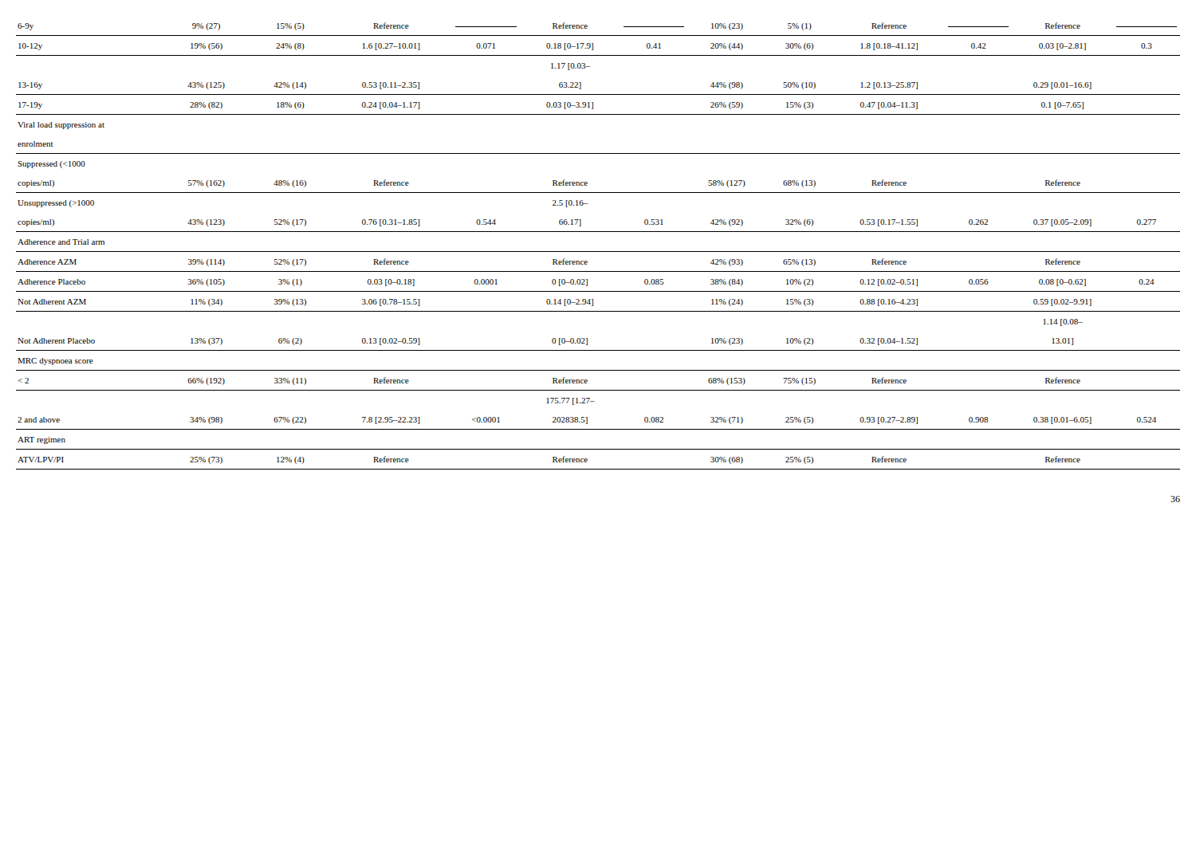| 6-9y | 9% (27) | 15% (5) | Reference | | Reference | | 10% (23) | 5% (1) | Reference | | Reference | |
| 10-12y | 19% (56) | 24% (8) | 1.6 [0.27–10.01] | 0.071 | 0.18 [0–17.9] | 0.41 | 20% (44) | 30% (6) | 1.8 [0.18–41.12] | 0.42 | 0.03 [0–2.81] | 0.3 |
| | | | | | 1.17 [0.03– | | | | | | | |
| 13-16y | 43% (125) | 42% (14) | 0.53 [0.11–2.35] | | 63.22] | | 44% (98) | 50% (10) | 1.2 [0.13–25.87] | | 0.29 [0.01–16.6] | |
| 17-19y | 28% (82) | 18% (6) | 0.24 [0.04–1.17] | | 0.03 [0–3.91] | | 26% (59) | 15% (3) | 0.47 [0.04–11.3] | | 0.1 [0–7.65] | |
| Viral load suppression at | | | | | | | | | | | | |
| enrolment | | | | | | | | | | | | |
| Suppressed (<1000 | | | | | | | | | | | | |
| copies/ml) | 57% (162) | 48% (16) | Reference | | Reference | | 58% (127) | 68% (13) | Reference | | Reference | |
| Unsuppressed (>1000 | | | | | 2.5 [0.16– | | | | | | | |
| copies/ml) | 43% (123) | 52% (17) | 0.76 [0.31–1.85] | 0.544 | 66.17] | 0.531 | 42% (92) | 32% (6) | 0.53 [0.17–1.55] | 0.262 | 0.37 [0.05–2.09] | 0.277 |
| Adherence and Trial arm | | | | | | | | | | | | |
| Adherence AZM | 39% (114) | 52% (17) | Reference | | Reference | | 42% (93) | 65% (13) | Reference | | Reference | |
| Adherence Placebo | 36% (105) | 3% (1) | 0.03 [0–0.18] | 0.0001 | 0 [0–0.02] | 0.085 | 38% (84) | 10% (2) | 0.12 [0.02–0.51] | 0.056 | 0.08 [0–0.62] | 0.24 |
| Not Adherent AZM | 11% (34) | 39% (13) | 3.06 [0.78–15.5] | | 0.14 [0–2.94] | | 11% (24) | 15% (3) | 0.88 [0.16–4.23] | | 0.59 [0.02–9.91] | |
| | | | | | | | | | | | 1.14 [0.08– | |
| Not Adherent Placebo | 13% (37) | 6% (2) | 0.13 [0.02–0.59] | | 0 [0–0.02] | | 10% (23) | 10% (2) | 0.32 [0.04–1.52] | | 13.01] | |
| MRC dyspnoea score | | | | | | | | | | | | |
| < 2 | 66% (192) | 33% (11) | Reference | | Reference | | 68% (153) | 75% (15) | Reference | | Reference | |
| | | | | | 175.77 [1.27– | | | | | | | |
| 2 and above | 34% (98) | 67% (22) | 7.8 [2.95–22.23] | <0.0001 | 202838.5] | 0.082 | 32% (71) | 25% (5) | 0.93 [0.27–2.89] | 0.908 | 0.38 [0.01–6.05] | 0.524 |
| ART regimen | | | | | | | | | | | | |
| ATV/LPV/PI | 25% (73) | 12% (4) | Reference | | Reference | | 30% (68) | 25% (5) | Reference | | Reference | |
36